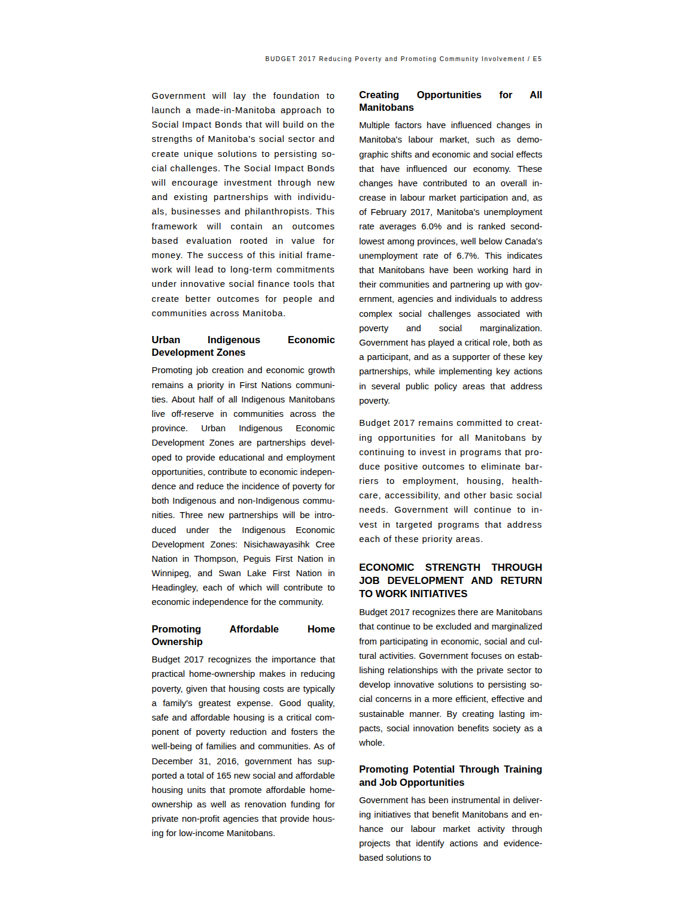BUDGET 2017 Reducing Poverty and Promoting Community Involvement / E5
Government will lay the foundation to launch a made-in-Manitoba approach to Social Impact Bonds that will build on the strengths of Manitoba's social sector and create unique solutions to persisting social challenges. The Social Impact Bonds will encourage investment through new and existing partnerships with individuals, businesses and philanthropists. This framework will contain an outcomes based evaluation rooted in value for money. The success of this initial framework will lead to long-term commitments under innovative social finance tools that create better outcomes for people and communities across Manitoba.
Urban Indigenous Economic Development Zones
Promoting job creation and economic growth remains a priority in First Nations communities. About half of all Indigenous Manitobans live off-reserve in communities across the province. Urban Indigenous Economic Development Zones are partnerships developed to provide educational and employment opportunities, contribute to economic independence and reduce the incidence of poverty for both Indigenous and non-Indigenous communities. Three new partnerships will be introduced under the Indigenous Economic Development Zones: Nisichawayasihk Cree Nation in Thompson, Peguis First Nation in Winnipeg, and Swan Lake First Nation in Headingley, each of which will contribute to economic independence for the community.
Promoting Affordable Home Ownership
Budget 2017 recognizes the importance that practical home-ownership makes in reducing poverty, given that housing costs are typically a family's greatest expense. Good quality, safe and affordable housing is a critical component of poverty reduction and fosters the well-being of families and communities. As of December 31, 2016, government has supported a total of 165 new social and affordable housing units that promote affordable home-ownership as well as renovation funding for private non-profit agencies that provide housing for low-income Manitobans.
Creating Opportunities for All Manitobans
Multiple factors have influenced changes in Manitoba's labour market, such as demographic shifts and economic and social effects that have influenced our economy. These changes have contributed to an overall increase in labour market participation and, as of February 2017, Manitoba's unemployment rate averages 6.0% and is ranked second-lowest among provinces, well below Canada's unemployment rate of 6.7%. This indicates that Manitobans have been working hard in their communities and partnering up with government, agencies and individuals to address complex social challenges associated with poverty and social marginalization. Government has played a critical role, both as a participant, and as a supporter of these key partnerships, while implementing key actions in several public policy areas that address poverty.
Budget 2017 remains committed to creating opportunities for all Manitobans by continuing to invest in programs that produce positive outcomes to eliminate barriers to employment, housing, healthcare, accessibility, and other basic social needs. Government will continue to invest in targeted programs that address each of these priority areas.
ECONOMIC STRENGTH THROUGH JOB DEVELOPMENT AND RETURN TO WORK INITIATIVES
Budget 2017 recognizes there are Manitobans that continue to be excluded and marginalized from participating in economic, social and cultural activities. Government focuses on establishing relationships with the private sector to develop innovative solutions to persisting social concerns in a more efficient, effective and sustainable manner. By creating lasting impacts, social innovation benefits society as a whole.
Promoting Potential Through Training and Job Opportunities
Government has been instrumental in delivering initiatives that benefit Manitobans and enhance our labour market activity through projects that identify actions and evidence-based solutions to